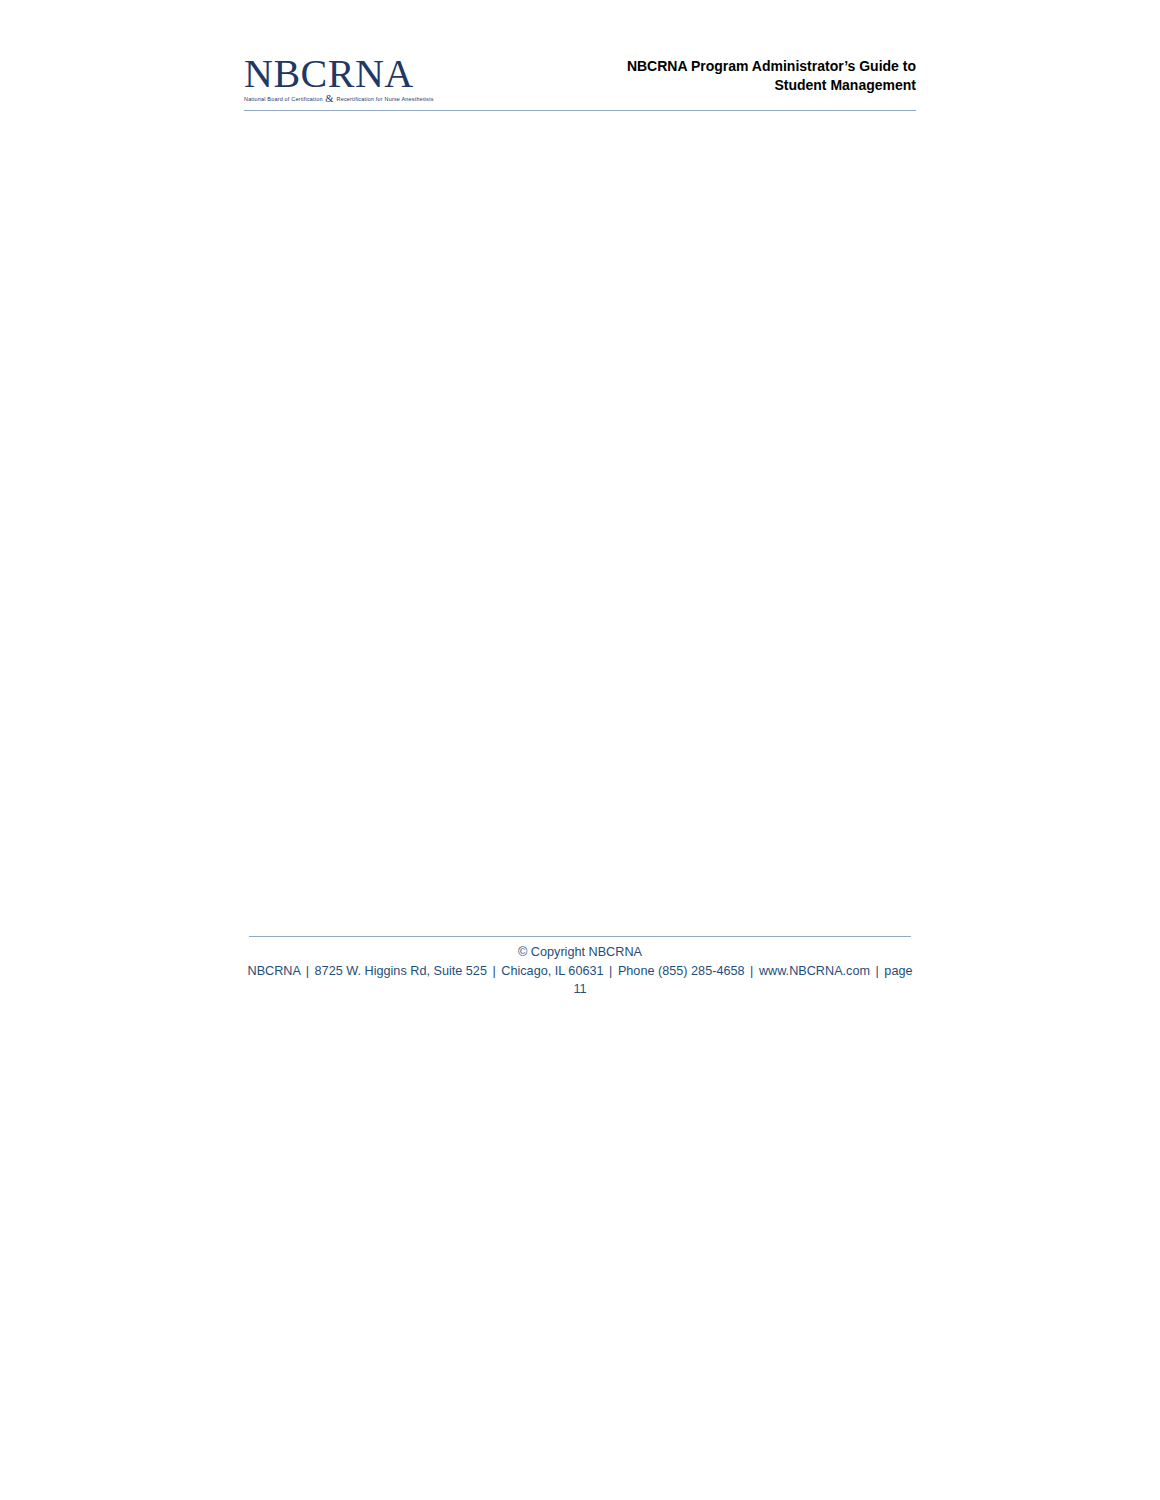NBCRNA National Board of Certification & Recertification for Nurse Anesthetists
NBCRNA Program Administrator’s Guide to
Student Management
© Copyright NBCRNA
NBCRNA | 8725 W. Higgins Rd, Suite 525 | Chicago, IL 60631 | Phone (855) 285-4658 | www.NBCRNA.com | page 11